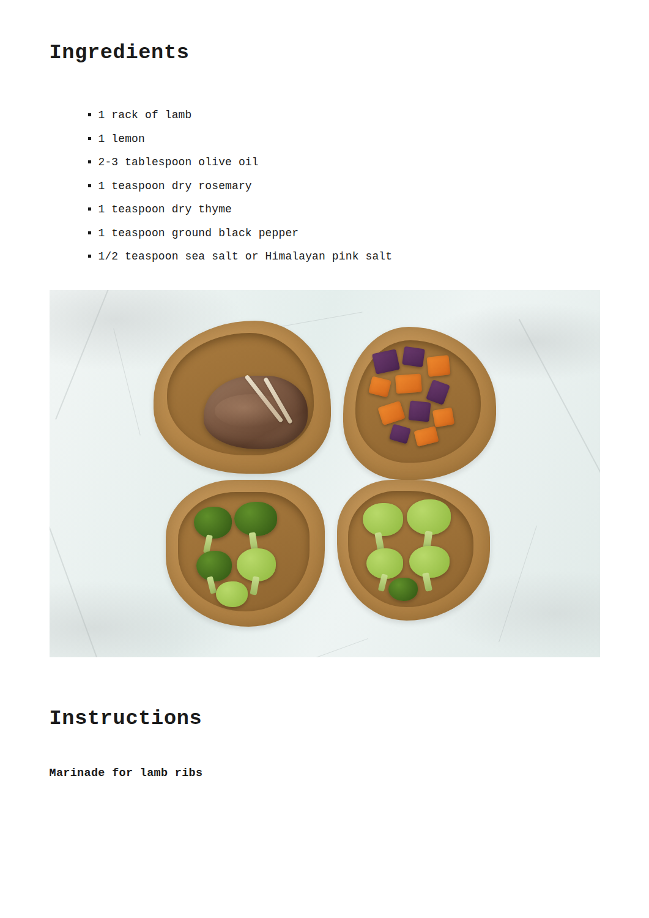Ingredients
1 rack of lamb
1 lemon
2-3 tablespoon olive oil
1 teaspoon dry rosemary
1 teaspoon dry thyme
1 teaspoon ground black pepper
1/2 teaspoon sea salt or Himalayan pink salt
Instructions
Marinade for lamb ribs